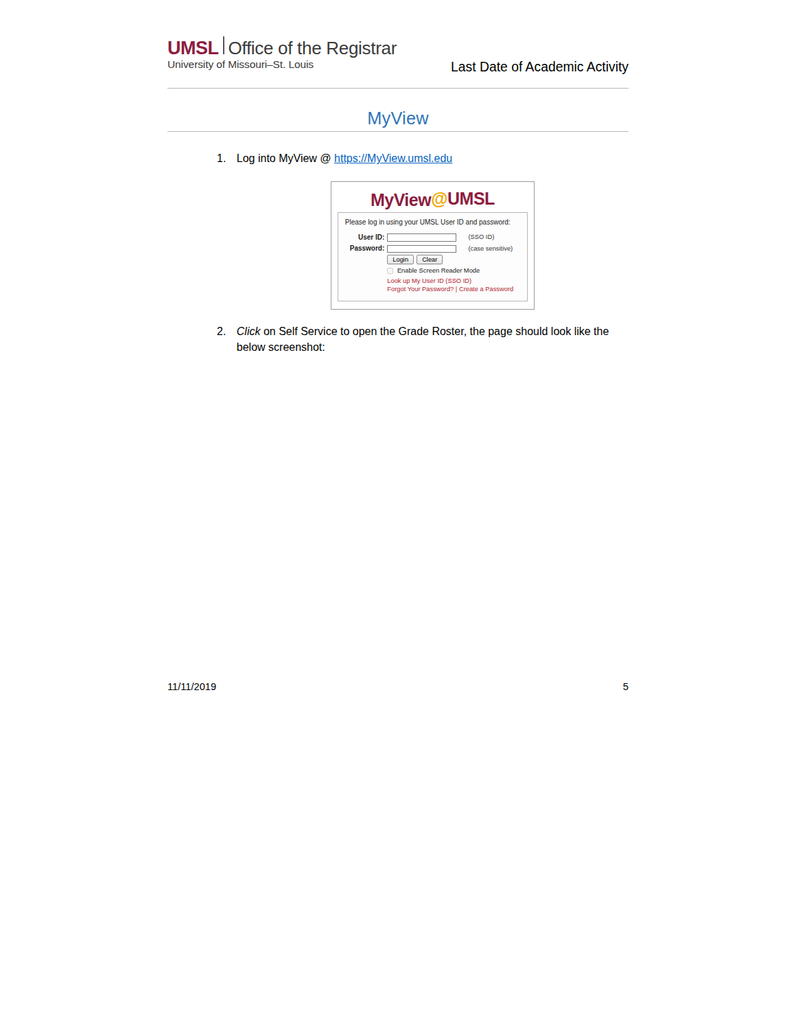UMSL Office of the Registrar
University of Missouri–St. Louis
Last Date of Academic Activity
MyView
Log into MyView @ https://MyView.umsl.edu
MyView@UMSL
Please log in using your UMSL User ID and password:
| User ID: | | (SSO ID) |
| Password: | | (case sensitive) |
| | Login Clear |
| | Enable Screen Reader Mode |
| | Look up My User ID (SSO ID) Forgot Your Password? / Create a Password |
Click on Self Service to open the Grade Roster, the page should look like the below screenshot:
11/11/2019 5